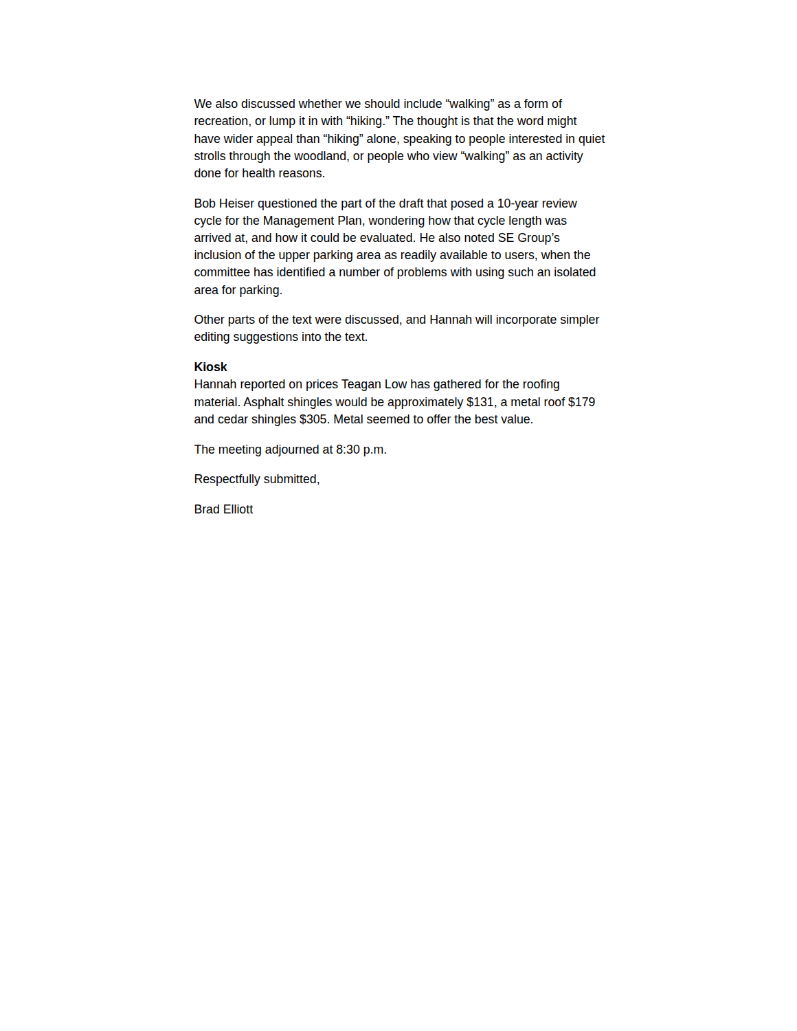We also discussed whether we should include “walking” as a form of recreation, or lump it in with “hiking.” The thought is that the word might have wider appeal than “hiking” alone, speaking to people interested in quiet strolls through the woodland, or people who view “walking” as an activity done for health reasons.
Bob Heiser questioned the part of the draft that posed a 10-year review cycle for the Management Plan, wondering how that cycle length was arrived at, and how it could be evaluated. He also noted SE Group’s inclusion of the upper parking area as readily available to users, when the committee has identified a number of problems with using such an isolated area for parking.
Other parts of the text were discussed, and Hannah will incorporate simpler editing suggestions into the text.
Kiosk
Hannah reported on prices Teagan Low has gathered for the roofing material. Asphalt shingles would be approximately $131, a metal roof $179 and cedar shingles $305. Metal seemed to offer the best value.
The meeting adjourned at 8:30 p.m.
Respectfully submitted,
Brad Elliott